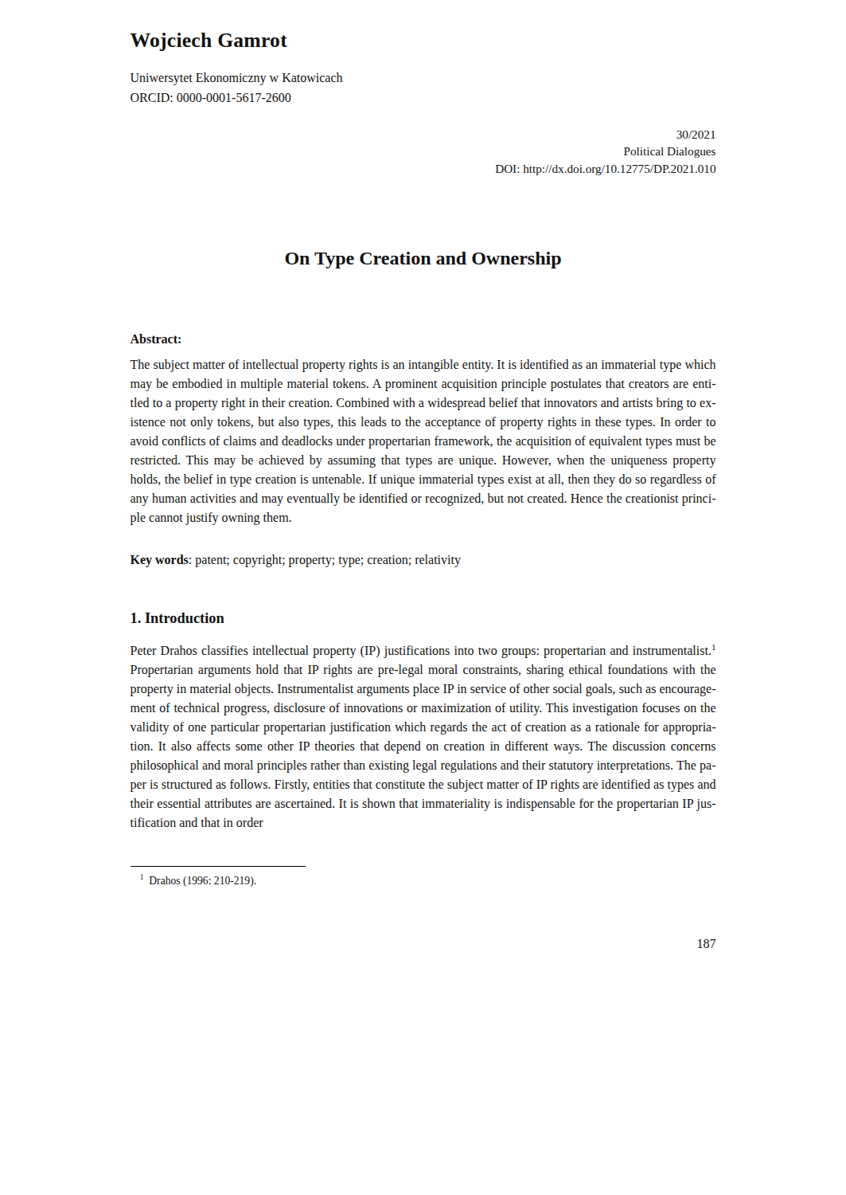Wojciech Gamrot
Uniwersytet Ekonomiczny w Katowicach
ORCID: 0000-0001-5617-2600
30/2021
Political Dialogues
DOI: http://dx.doi.org/10.12775/DP.2021.010
On Type Creation and Ownership
Abstract:
The subject matter of intellectual property rights is an intangible entity. It is identified as an immaterial type which may be embodied in multiple material tokens. A prominent acquisition principle postulates that creators are entitled to a property right in their creation. Combined with a widespread belief that innovators and artists bring to existence not only tokens, but also types, this leads to the acceptance of property rights in these types. In order to avoid conflicts of claims and deadlocks under propertarian framework, the acquisition of equivalent types must be restricted. This may be achieved by assuming that types are unique. However, when the uniqueness property holds, the belief in type creation is untenable. If unique immaterial types exist at all, then they do so regardless of any human activities and may eventually be identified or recognized, but not created. Hence the creationist principle cannot justify owning them.
Key words: patent; copyright; property; type; creation; relativity
1. Introduction
Peter Drahos classifies intellectual property (IP) justifications into two groups: propertarian and instrumentalist.1 Propertarian arguments hold that IP rights are pre-legal moral constraints, sharing ethical foundations with the property in material objects. Instrumentalist arguments place IP in service of other social goals, such as encouragement of technical progress, disclosure of innovations or maximization of utility. This investigation focuses on the validity of one particular propertarian justification which regards the act of creation as a rationale for appropriation. It also affects some other IP theories that depend on creation in different ways. The discussion concerns philosophical and moral principles rather than existing legal regulations and their statutory interpretations. The paper is structured as follows. Firstly, entities that constitute the subject matter of IP rights are identified as types and their essential attributes are ascertained. It is shown that immateriality is indispensable for the propertarian IP justification and that in order
1 Drahos (1996: 210-219).
187